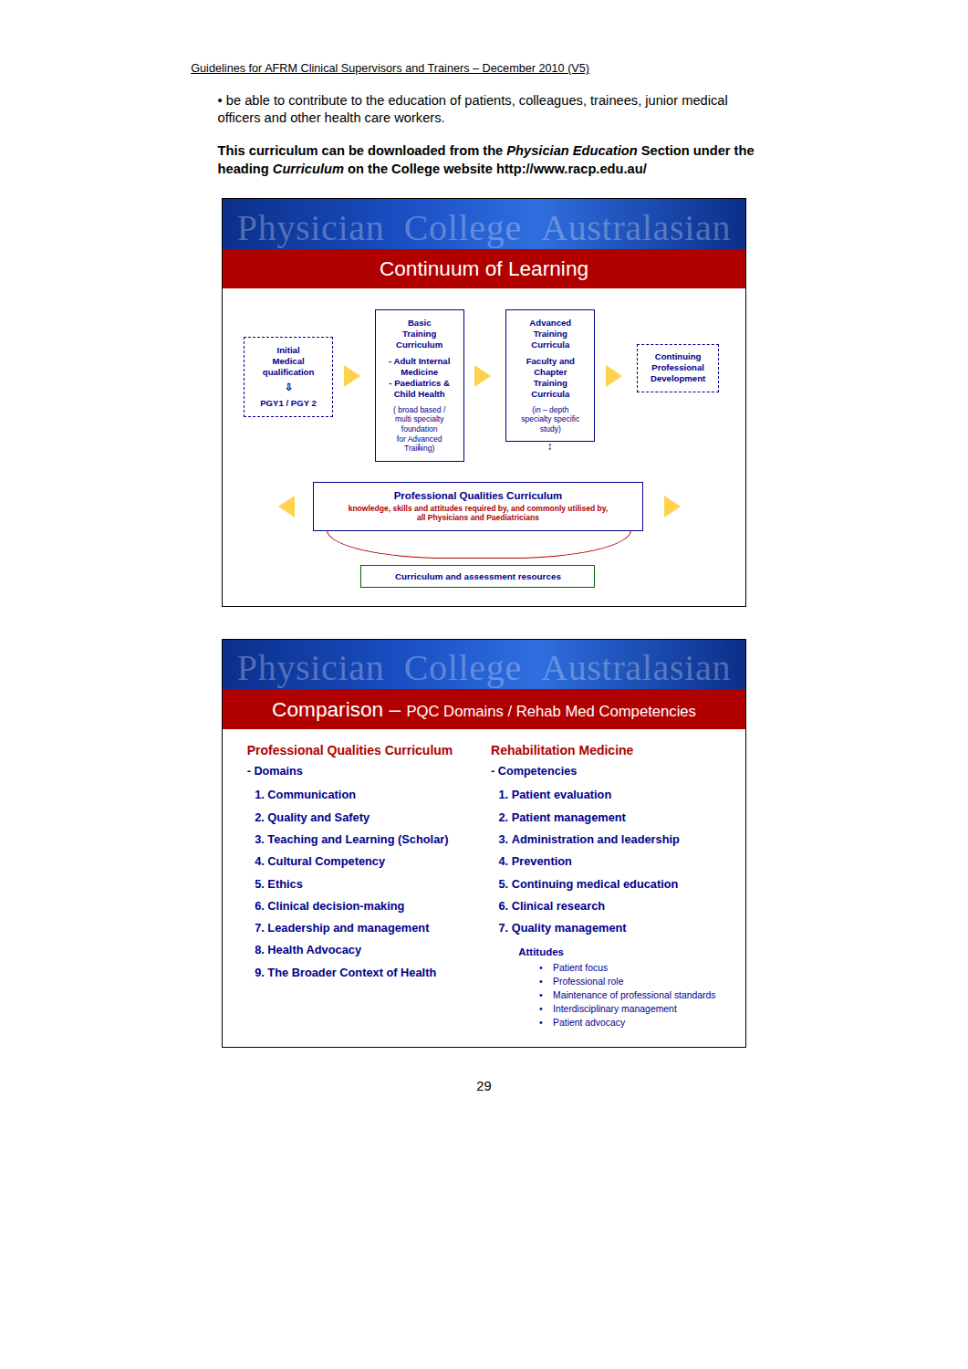Guidelines for AFRM Clinical Supervisors and Trainers – December 2010 (V5)
• be able to contribute to the education of patients, colleagues, trainees, junior medical officers and other health care workers.
This curriculum can be downloaded from the Physician Education Section under the heading Curriculum on the College website http://www.racp.edu.au/
Physician College Australasian
Continuum of Learning
Initial
Medical
qualification
⇩
PGY1 / PGY 2
Basic
Training
Curriculum
- Adult Internal
Medicine
- Paediatrics &
Child Health
( broad based /
multi specialty
foundation
for Advanced
Training)
Advanced
Training
Curricula
Faculty and
Chapter
Training
Curricula
(in – depth
specialty specific
study)
Continuing
Professional
Development
↕
↕
Professional Qualities Curriculum
knowledge, skills and attitudes required by, and commonly utilised by,
all Physicians and Paediatricians
Curriculum and assessment resources
Physician College Australasian
Comparison – PQC Domains / Rehab Med Competencies
| Professional Qualities Curriculum - Domains Communication Quality and Safety Teaching and Learning (Scholar) Cultural Competency Ethics Clinical decision-making Leadership and management Health Advocacy The Broader Context of Health | Rehabilitation Medicine - Competencies Patient evaluation Patient management Administration and leadership Prevention Continuing medical education Clinical research Quality management Attitudes Patient focus Professional role Maintenance of professional standards Interdisciplinary management Patient advocacy |
29